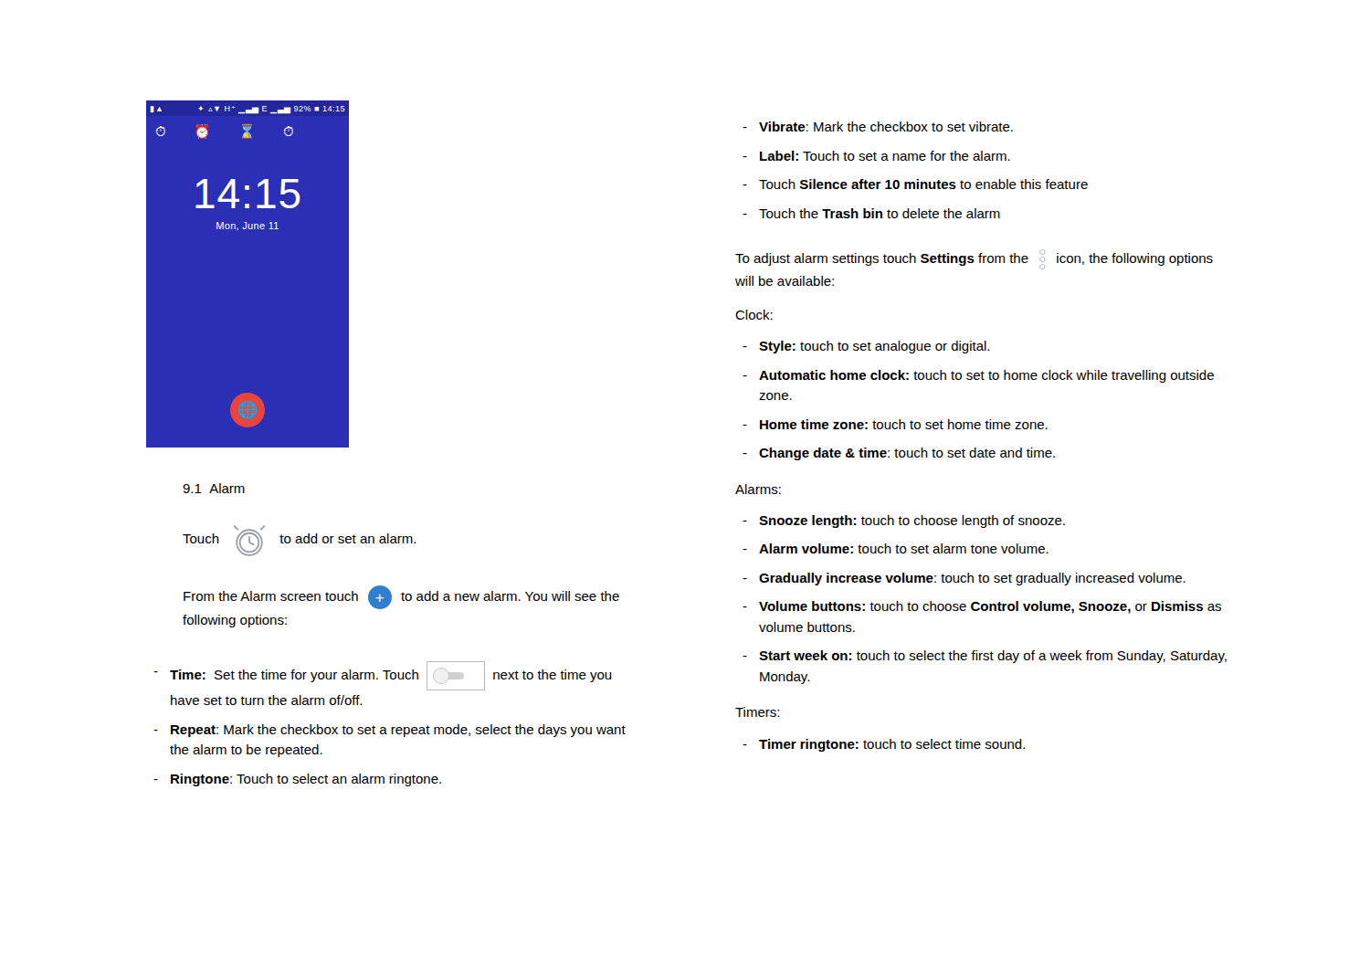▮▲ ✦ ▵▼ H⁺ ▁▃▅ E ▁▃▅ 92% ■ 14:15
⏱ ⏰ ⌛ ⏱ ⋮
14:15
Mon, June 11
🌐
9.1 Alarm
Touch to add or set an alarm.
From the Alarm screen touch + to add a new alarm. You will see the following options:
Time: Set the time for your alarm. Touch next to the time you have set to turn the alarm of/off.
Repeat: Mark the checkbox to set a repeat mode, select the days you want the alarm to be repeated.
Ringtone: Touch to select an alarm ringtone.
Vibrate: Mark the checkbox to set vibrate.
Label: Touch to set a name for the alarm.
Touch Silence after 10 minutes to enable this feature
Touch the Trash bin to delete the alarm
To adjust alarm settings touch Settings from the ○○○ icon, the following options will be available:
Clock:
Style: touch to set analogue or digital.
Automatic home clock: touch to set to home clock while travelling outside zone.
Home time zone: touch to set home time zone.
Change date & time: touch to set date and time.
Alarms:
Snooze length: touch to choose length of snooze.
Alarm volume: touch to set alarm tone volume.
Gradually increase volume: touch to set gradually increased volume.
Volume buttons: touch to choose Control volume, Snooze, or Dismiss as volume buttons.
Start week on: touch to select the first day of a week from Sunday, Saturday, Monday.
Timers:
Timer ringtone: touch to select time sound.